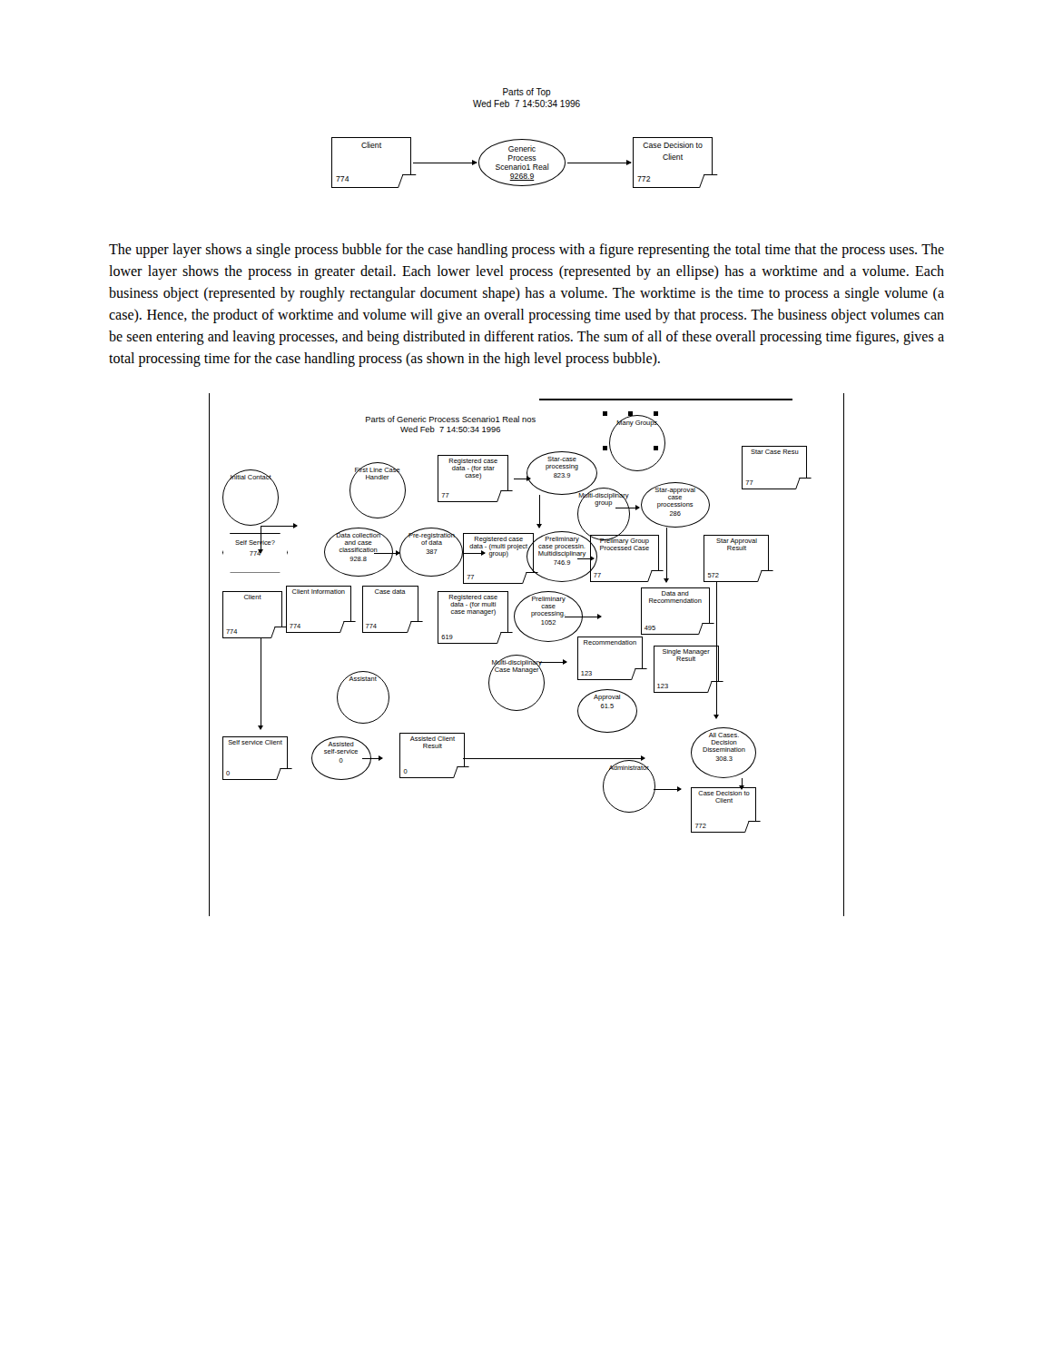Parts of Top
Wed Feb 7 14:50:34 1996
Client 774
Generic
Process
Scenario1 Real
9268.9
Case Decision to
Client 772
The upper layer shows a single process bubble for the case handling process with a figure representing the total time that the process uses. The lower layer shows the process in greater detail. Each lower level process (represented by an ellipse) has a worktime and a volume. Each business object (represented by roughly rectangular document shape) has a volume. The worktime is the time to process a single volume (a case). Hence, the product of worktime and volume will give an overall processing time used by that process. The business object volumes can be seen entering and leaving processes, and being distributed in different ratios. The sum of all of these overall processing time figures, gives a total processing time for the case handling process (as shown in the high level process bubble).
Parts of Generic Process Scenario1 Real nos
Wed Feb 7 14:50:34 1996
Many Groups
Star Case Resu 77
Initial Contact
First Line Case
Handler
Registered case
data - (for star
case) 77
Star-case
processing 823.9
Multi-disciplinary
group
Star-approval
case
processions 286
Star Approval
Result 572
Self Service? 774
Data collection
and case
classification 928.8
Pre-registration
of data 387
Registered case
data - (multi project
group) 77
Preliminary
case processin.
Multidisciplinary 746.9
Prelimary Group
Processed Case 77
Client 774
Client Information 774
Case data 774
Registered case
data - (for multi
case manager) 619
Preliminary
case
processing. 1052
Data and
Recommendation 495
Recommendation 123
Single Manager
Result 123
Multi-disciplinary
Case Manager
Assistant
Approval 61.5
Self service Client 0
Assisted
self-service 0
Assisted Client
Result 0
All Cases.
Decision
Dissemination 308.3
Administrator
Case Decision to
Client 772